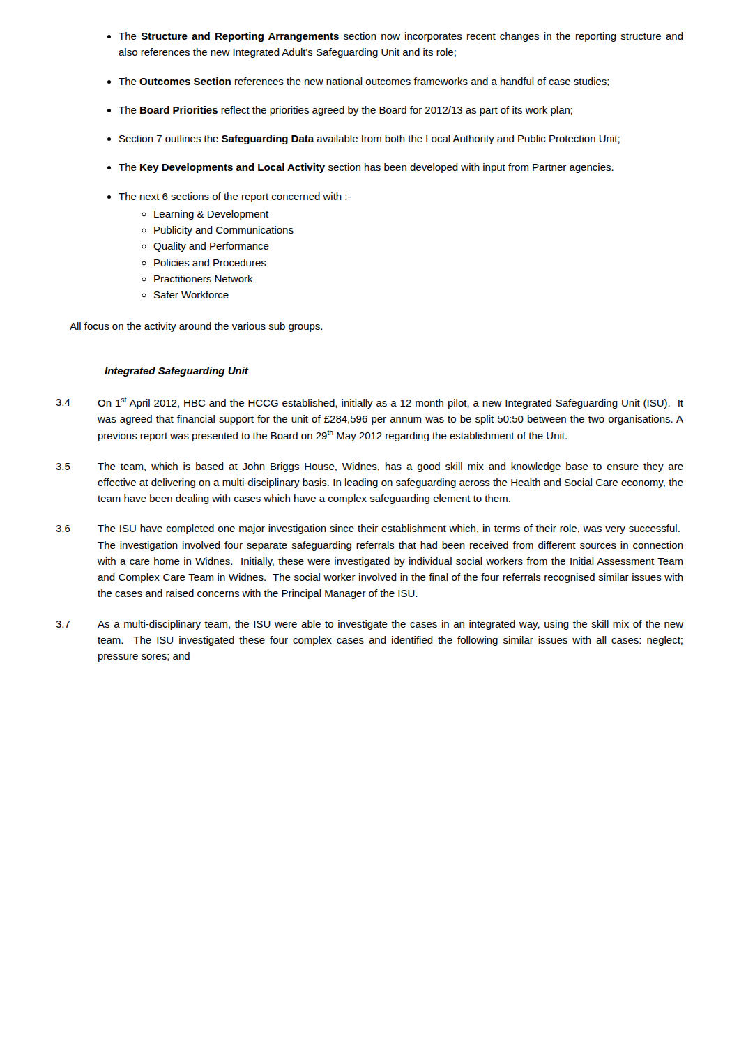The Structure and Reporting Arrangements section now incorporates recent changes in the reporting structure and also references the new Integrated Adult's Safeguarding Unit and its role;
The Outcomes Section references the new national outcomes frameworks and a handful of case studies;
The Board Priorities reflect the priorities agreed by the Board for 2012/13 as part of its work plan;
Section 7 outlines the Safeguarding Data available from both the Local Authority and Public Protection Unit;
The Key Developments and Local Activity section has been developed with input from Partner agencies.
The next 6 sections of the report concerned with :-
Learning & Development
Publicity and Communications
Quality and Performance
Policies and Procedures
Practitioners Network
Safer Workforce
All focus on the activity around the various sub groups.
Integrated Safeguarding Unit
3.4
On 1st April 2012, HBC and the HCCG established, initially as a 12 month pilot, a new Integrated Safeguarding Unit (ISU). It was agreed that financial support for the unit of £284,596 per annum was to be split 50:50 between the two organisations. A previous report was presented to the Board on 29th May 2012 regarding the establishment of the Unit.
3.5
The team, which is based at John Briggs House, Widnes, has a good skill mix and knowledge base to ensure they are effective at delivering on a multi-disciplinary basis. In leading on safeguarding across the Health and Social Care economy, the team have been dealing with cases which have a complex safeguarding element to them.
3.6
The ISU have completed one major investigation since their establishment which, in terms of their role, was very successful. The investigation involved four separate safeguarding referrals that had been received from different sources in connection with a care home in Widnes. Initially, these were investigated by individual social workers from the Initial Assessment Team and Complex Care Team in Widnes. The social worker involved in the final of the four referrals recognised similar issues with the cases and raised concerns with the Principal Manager of the ISU.
3.7
As a multi-disciplinary team, the ISU were able to investigate the cases in an integrated way, using the skill mix of the new team. The ISU investigated these four complex cases and identified the following similar issues with all cases: neglect; pressure sores; and